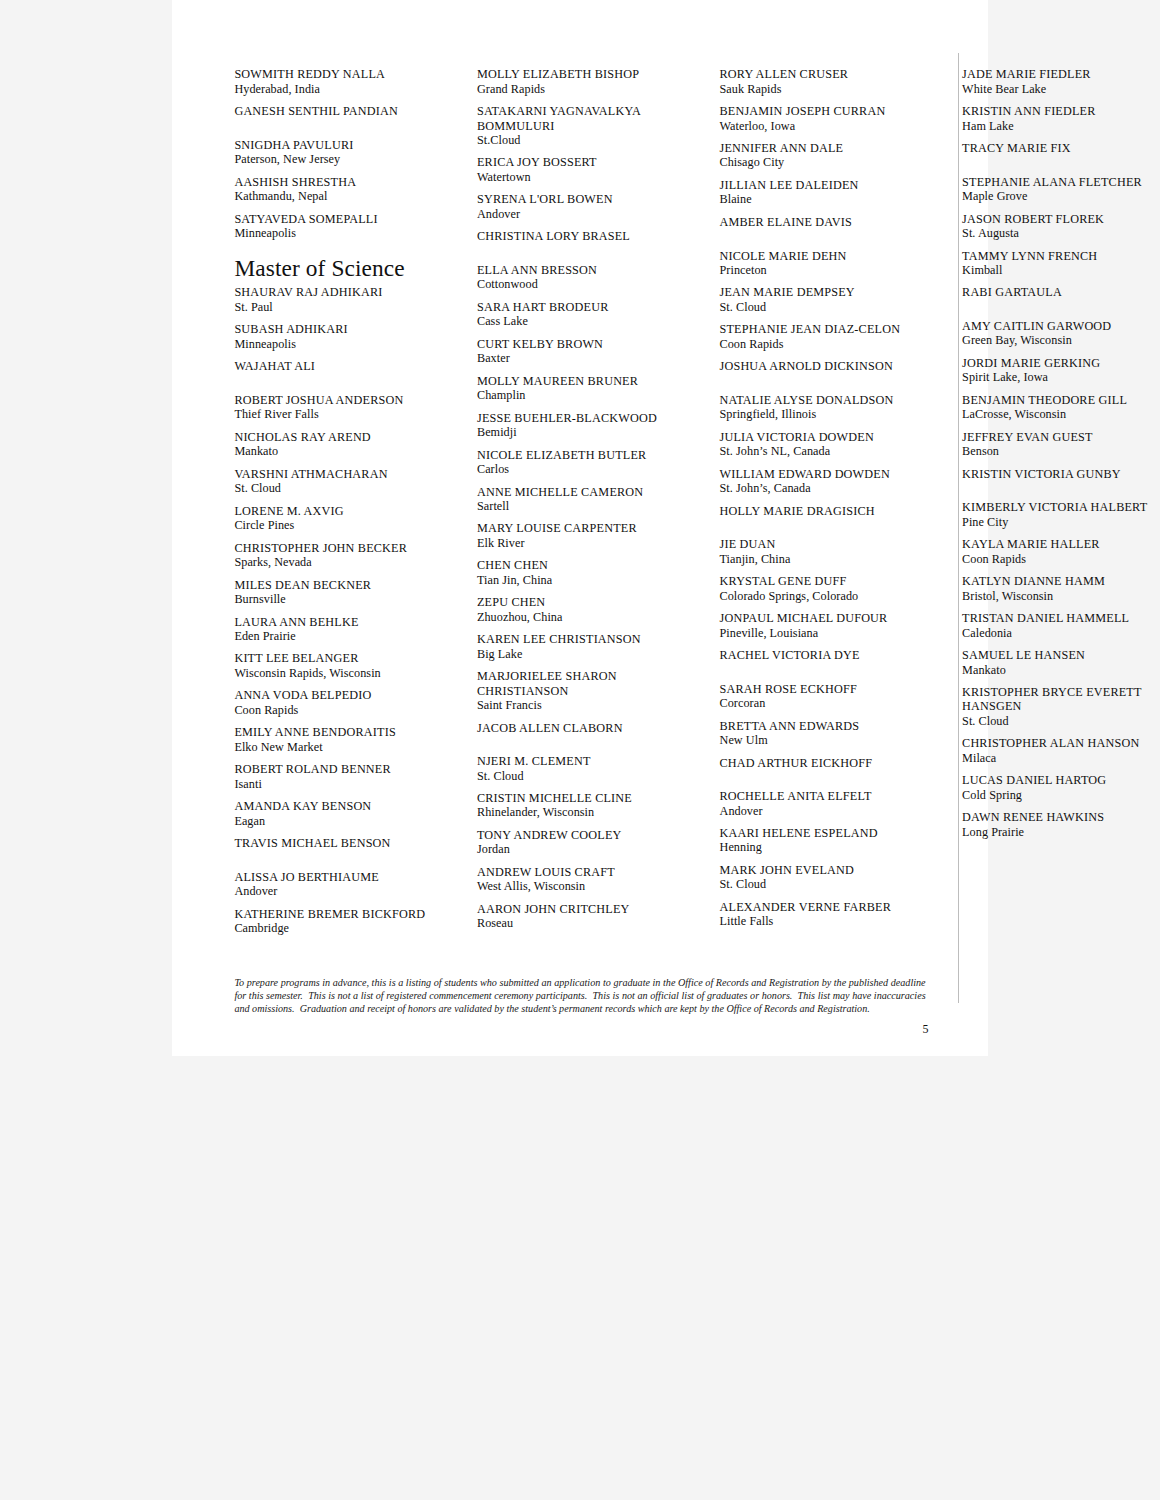Sowmith Reddy Nalla
Hyderabad, India
Ganesh Senthil Pandian
Snigdha Pavuluri
Paterson, New Jersey
Aashish Shrestha
Kathmandu, Nepal
Satyaveda Somepalli
Minneapolis
Master of Science
Shaurav Raj Adhikari
St. Paul
Subash Adhikari
Minneapolis
Wajahat Ali
Robert Joshua Anderson
Thief River Falls
Nicholas Ray Arend
Mankato
Varshni Athmacharan
St. Cloud
Lorene M. Axvig
Circle Pines
Christopher John Becker
Sparks, Nevada
Miles Dean Beckner
Burnsville
Laura Ann Behlke
Eden Prairie
Kitt Lee Belanger
Wisconsin Rapids, Wisconsin
Anna Voda Belpedio
Coon Rapids
Emily Anne Bendoraitis
Elko New Market
Robert Roland Benner
Isanti
Amanda Kay Benson
Eagan
Travis Michael Benson
Alissa Jo Berthiaume
Andover
Katherine Bremer Bickford
Cambridge
Molly Elizabeth Bishop
Grand Rapids
Satakarni Yagnavalkya Bommuluri
St.Cloud
Erica Joy Bossert
Watertown
Syrena L'Orl Bowen
Andover
Christina Lory Brasel
Ella Ann Bresson
Cottonwood
Sara Hart Brodeur
Cass Lake
Curt Kelby Brown
Baxter
Molly Maureen Bruner
Champlin
Jesse Buehler-Blackwood
Bemidji
Nicole Elizabeth Butler
Carlos
Anne Michelle Cameron
Sartell
Mary Louise Carpenter
Elk River
Chen Chen
Tian Jin, China
Zepu Chen
Zhuozhou, China
Karen Lee Christianson
Big Lake
Marjorielee Sharon Christianson
Saint Francis
Jacob Allen Claborn
Njeri M. Clement
St. Cloud
Cristin Michelle Cline
Rhinelander, Wisconsin
Tony Andrew Cooley
Jordan
Andrew Louis Craft
West Allis, Wisconsin
Aaron John Critchley
Roseau
Rory Allen Cruser
Sauk Rapids
Benjamin Joseph Curran
Waterloo, Iowa
Jennifer Ann Dale
Chisago City
Jillian Lee Daleiden
Blaine
Amber Elaine Davis
Nicole Marie Dehn
Princeton
Jean Marie Dempsey
St. Cloud
Stephanie Jean Diaz-Celon
Coon Rapids
Joshua Arnold Dickinson
Natalie Alyse Donaldson
Springfield, Illinois
Julia Victoria Dowden
St. John’s NL, Canada
William Edward Dowden
St. John’s, Canada
Holly Marie Dragisich
Jie Duan
Tianjin, China
Krystal Gene Duff
Colorado Springs, Colorado
Jonpaul Michael Dufour
Pineville, Louisiana
Rachel Victoria Dye
Sarah Rose Eckhoff
Corcoran
Bretta Ann Edwards
New Ulm
Chad Arthur Eickhoff
Rochelle Anita Elfelt
Andover
Kaari Helene Espeland
Henning
Mark John Eveland
St. Cloud
Alexander Verne Farber
Little Falls
Jade Marie Fiedler
White Bear Lake
Kristin Ann Fiedler
Ham Lake
Tracy Marie Fix
Stephanie Alana Fletcher
Maple Grove
Jason Robert Florek
St. Augusta
Tammy Lynn French
Kimball
Rabi Gartaula
Amy Caitlin Garwood
Green Bay, Wisconsin
Jordi Marie Gerking
Spirit Lake, Iowa
Benjamin Theodore Gill
LaCrosse, Wisconsin
Jeffrey Evan Guest
Benson
Kristin Victoria Gunby
Kimberly Victoria Halbert
Pine City
Kayla Marie Haller
Coon Rapids
Katlyn Dianne Hamm
Bristol, Wisconsin
Tristan Daniel Hammell
Caledonia
Samuel Le Hansen
Mankato
Kristopher Bryce Everett Hansgen
St. Cloud
Christopher Alan Hanson
Milaca
Lucas Daniel Hartog
Cold Spring
Dawn Renee Hawkins
Long Prairie
To prepare programs in advance, this is a listing of students who submitted an application to graduate in the Office of Records and Registration by the published deadline for this semester. This is not a list of registered commencement ceremony participants. This is not an official list of graduates or honors. This list may have inaccuracies and omissions. Graduation and receipt of honors are validated by the student’s permanent records which are kept by the Office of Records and Registration.
5